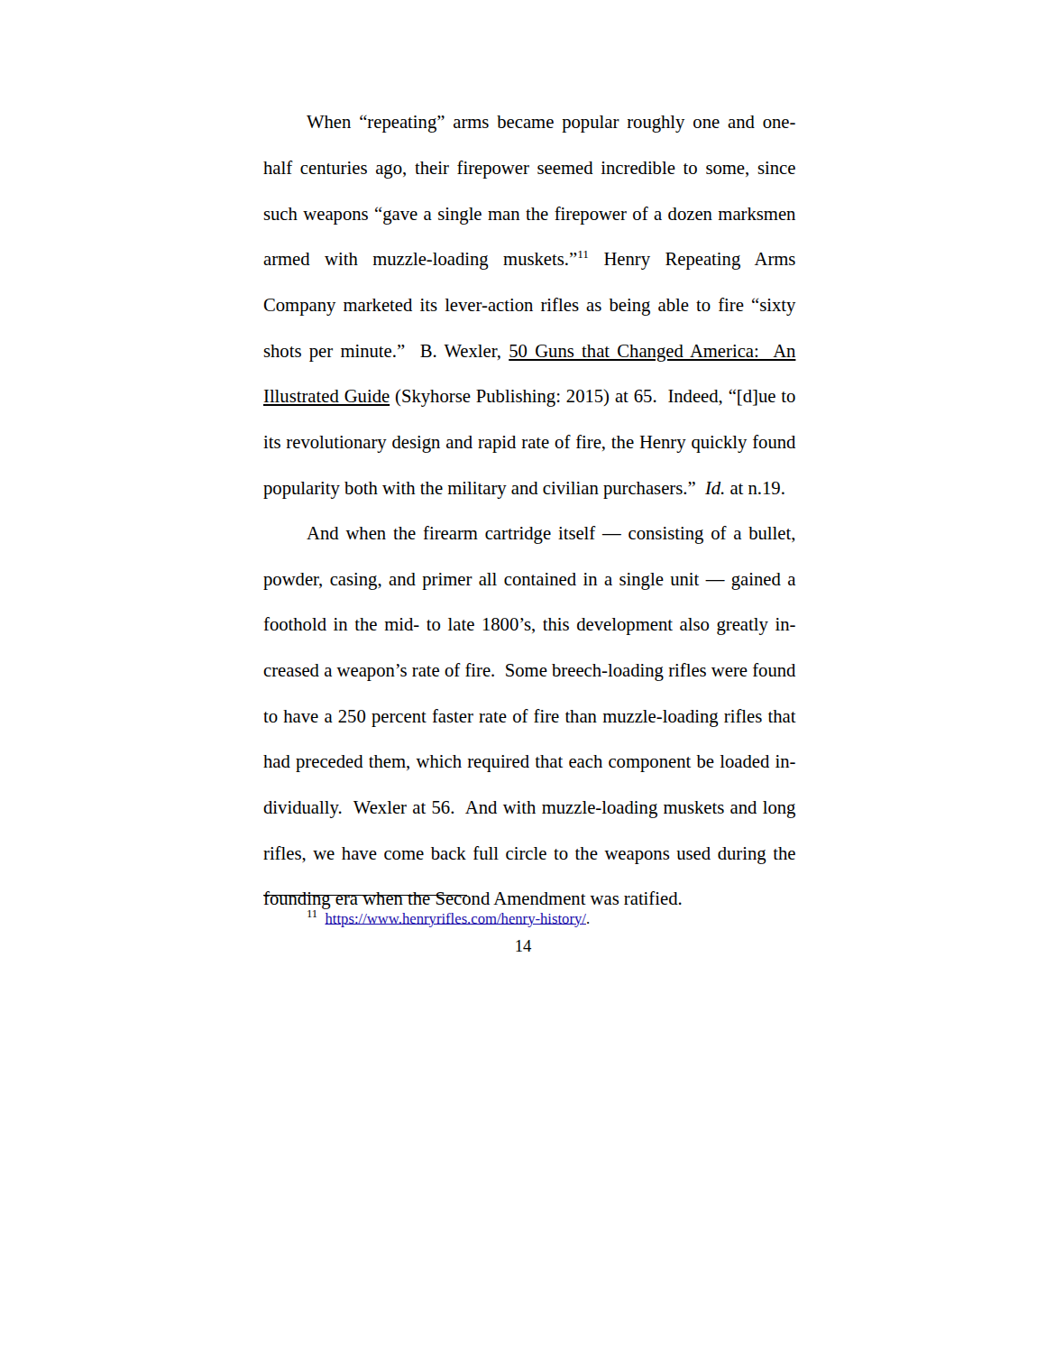When “repeating” arms became popular roughly one and one-half centuries ago, their firepower seemed incredible to some, since such weapons “gave a single man the firepower of a dozen marksmen armed with muzzle-loading muskets.”11 Henry Repeating Arms Company marketed its lever-action rifles as being able to fire “sixty shots per minute.” B. Wexler, 50 Guns that Changed America: An Illustrated Guide (Skyhorse Publishing: 2015) at 65. Indeed, “[d]ue to its revolutionary design and rapid rate of fire, the Henry quickly found popularity both with the military and civilian purchasers.” Id. at n.19.
And when the firearm cartridge itself — consisting of a bullet, powder, casing, and primer all contained in a single unit — gained a foothold in the mid- to late 1800’s, this development also greatly increased a weapon’s rate of fire. Some breech-loading rifles were found to have a 250 percent faster rate of fire than muzzle-loading rifles that had preceded them, which required that each component be loaded individually. Wexler at 56. And with muzzle-loading muskets and long rifles, we have come back full circle to the weapons used during the founding era when the Second Amendment was ratified.
11 https://www.henryrifles.com/henry-history/.
14